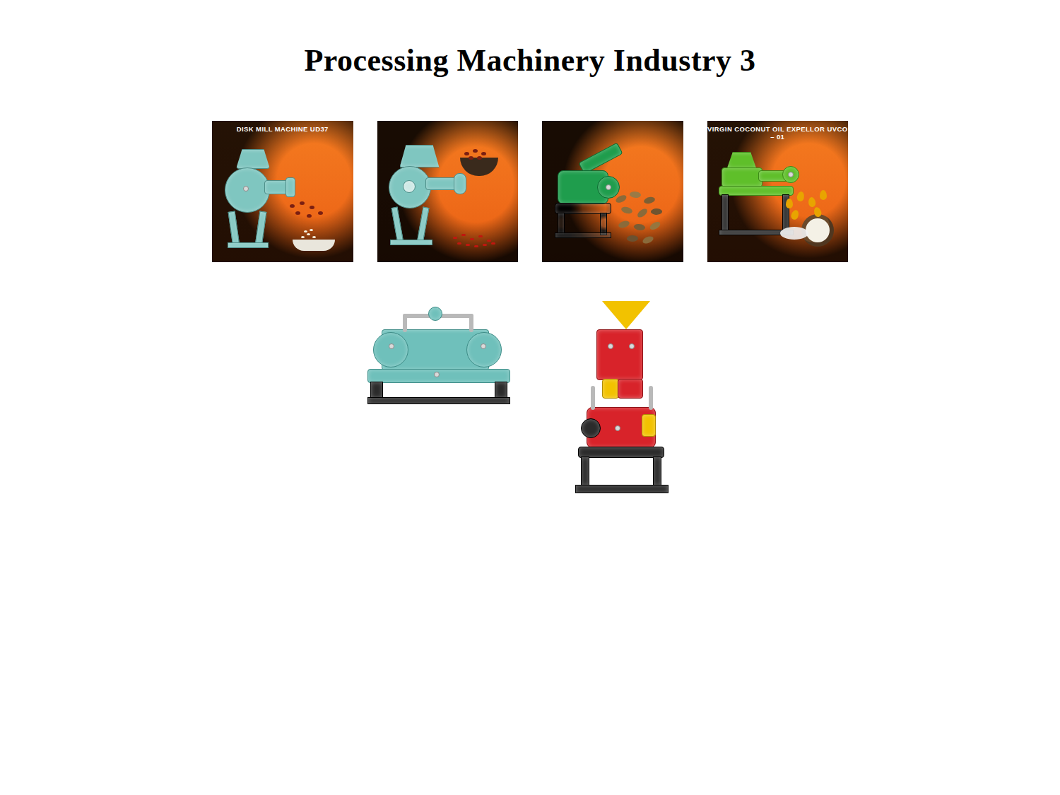Processing Machinery Industry 3
Disk Mill Machine UD37
Virgin Coconut Oil Expellor UVCO – 01